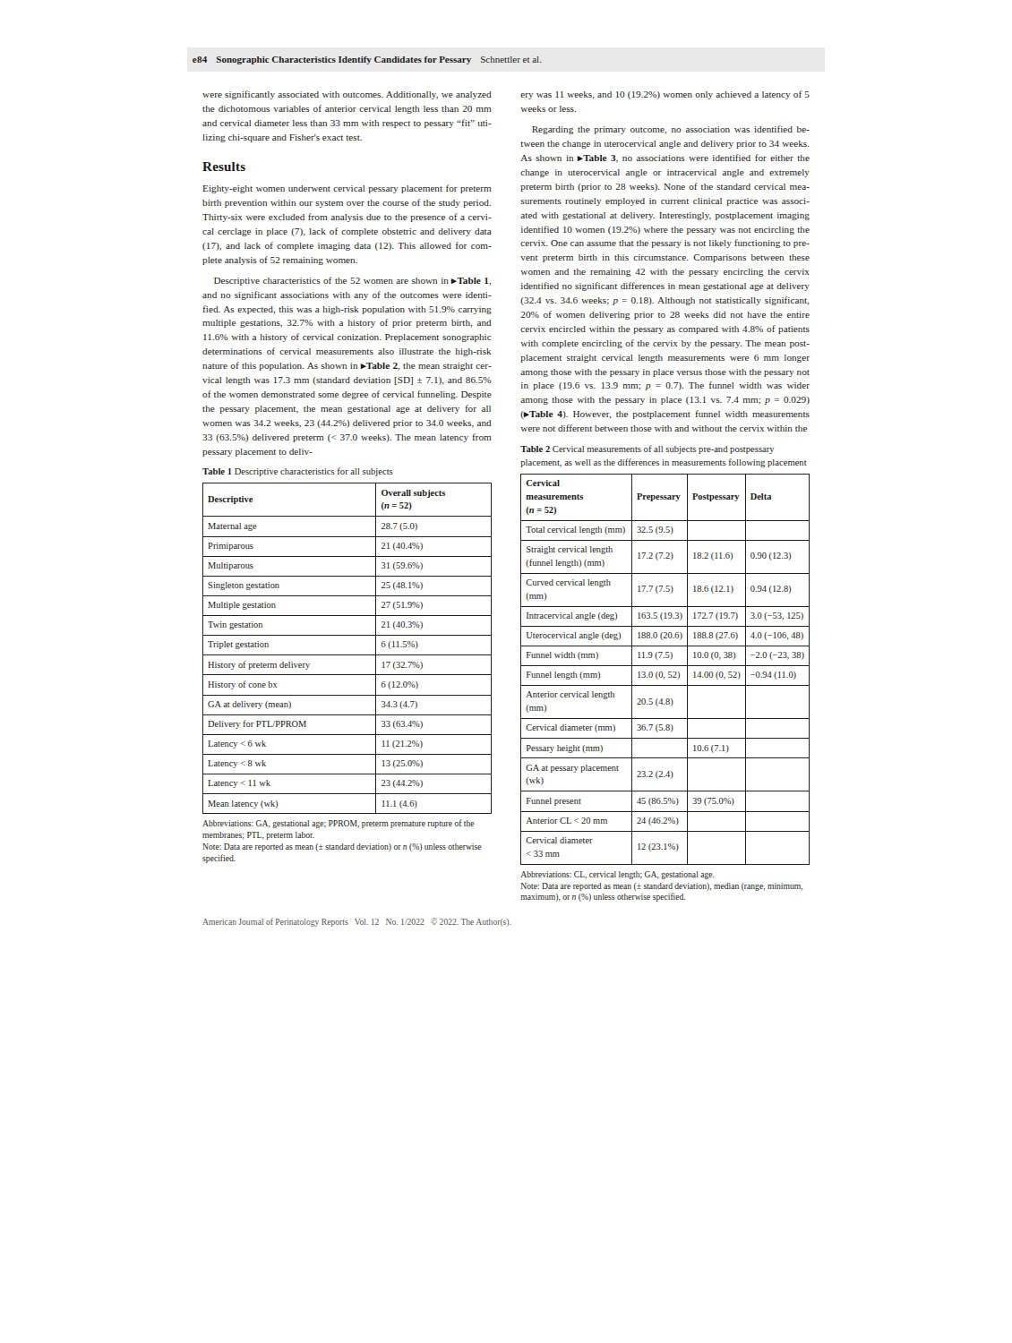e84 Sonographic Characteristics Identify Candidates for Pessary Schnettler et al.
were significantly associated with outcomes. Additionally, we analyzed the dichotomous variables of anterior cervical length less than 20 mm and cervical diameter less than 33 mm with respect to pessary “fit” utilizing chi-square and Fisher's exact test.
Results
Eighty-eight women underwent cervical pessary placement for preterm birth prevention within our system over the course of the study period. Thirty-six were excluded from analysis due to the presence of a cervical cerclage in place (7), lack of complete obstetric and delivery data (17), and lack of complete imaging data (12). This allowed for complete analysis of 52 remaining women.
Descriptive characteristics of the 52 women are shown in ▸Table 1, and no significant associations with any of the outcomes were identified. As expected, this was a high-risk population with 51.9% carrying multiple gestations, 32.7% with a history of prior preterm birth, and 11.6% with a history of cervical conization. Preplacement sonographic determinations of cervical measurements also illustrate the high-risk nature of this population. As shown in ▸Table 2, the mean straight cervical length was 17.3 mm (standard deviation [SD] ± 7.1), and 86.5% of the women demonstrated some degree of cervical funneling. Despite the pessary placement, the mean gestational age at delivery for all women was 34.2 weeks, 23 (44.2%) delivered prior to 34.0 weeks, and 33 (63.5%) delivered preterm (< 37.0 weeks). The mean latency from pessary placement to deliv-
Table 1 Descriptive characteristics for all subjects
| Descriptive | Overall subjects ( n = 52) |
| --- | --- |
| Maternal age | 28.7 (5.0) |
| Primiparous | 21 (40.4%) |
| Multiparous | 31 (59.6%) |
| Singleton gestation | 25 (48.1%) |
| Multiple gestation | 27 (51.9%) |
| Twin gestation | 21 (40.3%) |
| Triplet gestation | 6 (11.5%) |
| History of preterm delivery | 17 (32.7%) |
| History of cone bx | 6 (12.0%) |
| GA at delivery (mean) | 34.3 (4.7) |
| Delivery for PTL/PPROM | 33 (63.4%) |
| Latency < 6 wk | 11 (21.2%) |
| Latency < 8 wk | 13 (25.0%) |
| Latency < 11 wk | 23 (44.2%) |
| Mean latency (wk) | 11.1 (4.6) |
Abbreviations: GA, gestational age; PPROM, preterm premature rupture of the membranes; PTL, preterm labor. Note: Data are reported as mean (± standard deviation) or n (%) unless otherwise specified.
ery was 11 weeks, and 10 (19.2%) women only achieved a latency of 5 weeks or less.
Regarding the primary outcome, no association was identified between the change in uterocervical angle and delivery prior to 34 weeks. As shown in ▸Table 3, no associations were identified for either the change in uterocervical angle or intracervical angle and extremely preterm birth (prior to 28 weeks). None of the standard cervical measurements routinely employed in current clinical practice was associated with gestational at delivery. Interestingly, postplacement imaging identified 10 women (19.2%) where the pessary was not encircling the cervix. One can assume that the pessary is not likely functioning to prevent preterm birth in this circumstance. Comparisons between these women and the remaining 42 with the pessary encircling the cervix identified no significant differences in mean gestational age at delivery (32.4 vs. 34.6 weeks; p = 0.18). Although not statistically significant, 20% of women delivering prior to 28 weeks did not have the entire cervix encircled within the pessary as compared with 4.8% of patients with complete encircling of the cervix by the pessary. The mean postplacement straight cervical length measurements were 6 mm longer among those with the pessary in place versus those with the pessary not in place (19.6 vs. 13.9 mm; p = 0.7). The funnel width was wider among those with the pessary in place (13.1 vs. 7.4 mm; p = 0.029) (▸Table 4). However, the postplacement funnel width measurements were not different between those with and without the cervix within the
Table 2 Cervical measurements of all subjects pre-and postpessary placement, as well as the differences in measurements following placement
| Cervical measurements ( n = 52) | Prepessary | Postpessary | Delta |
| --- | --- | --- | --- |
| Total cervical length (mm) | 32.5 (9.5) | | |
| Straight cervical length (funnel length) (mm) | 17.2 (7.2) | 18.2 (11.6) | 0.90 (12.3) |
| Curved cervical length (mm) | 17.7 (7.5) | 18.6 (12.1) | 0.94 (12.8) |
| Intracervical angle (deg) | 163.5 (19.3) | 172.7 (19.7) | 3.0 (−53, 125) |
| Uterocervical angle (deg) | 188.0 (20.6) | 188.8 (27.6) | 4.0 (−106, 48) |
| Funnel width (mm) | 11.9 (7.5) | 10.0 (0, 38) | −2.0 (−23, 38) |
| Funnel length (mm) | 13.0 (0, 52) | 14.00 (0, 52) | −0.94 (11.0) |
| Anterior cervical length (mm) | 20.5 (4.8) | | |
| Cervical diameter (mm) | 36.7 (5.8) | | |
| Pessary height (mm) | | 10.6 (7.1) | |
| GA at pessary placement (wk) | 23.2 (2.4) | | |
| Funnel present | 45 (86.5%) | 39 (75.0%) | |
| Anterior CL < 20 mm | 24 (46.2%) | | |
| Cervical diameter < 33 mm | 12 (23.1%) | | |
Abbreviations: CL, cervical length; GA, gestational age. Note: Data are reported as mean (± standard deviation), median (range, minimum, maximum), or n (%) unless otherwise specified.
American Journal of Perinatology Reports Vol. 12 No. 1/2022 © 2022. The Author(s).